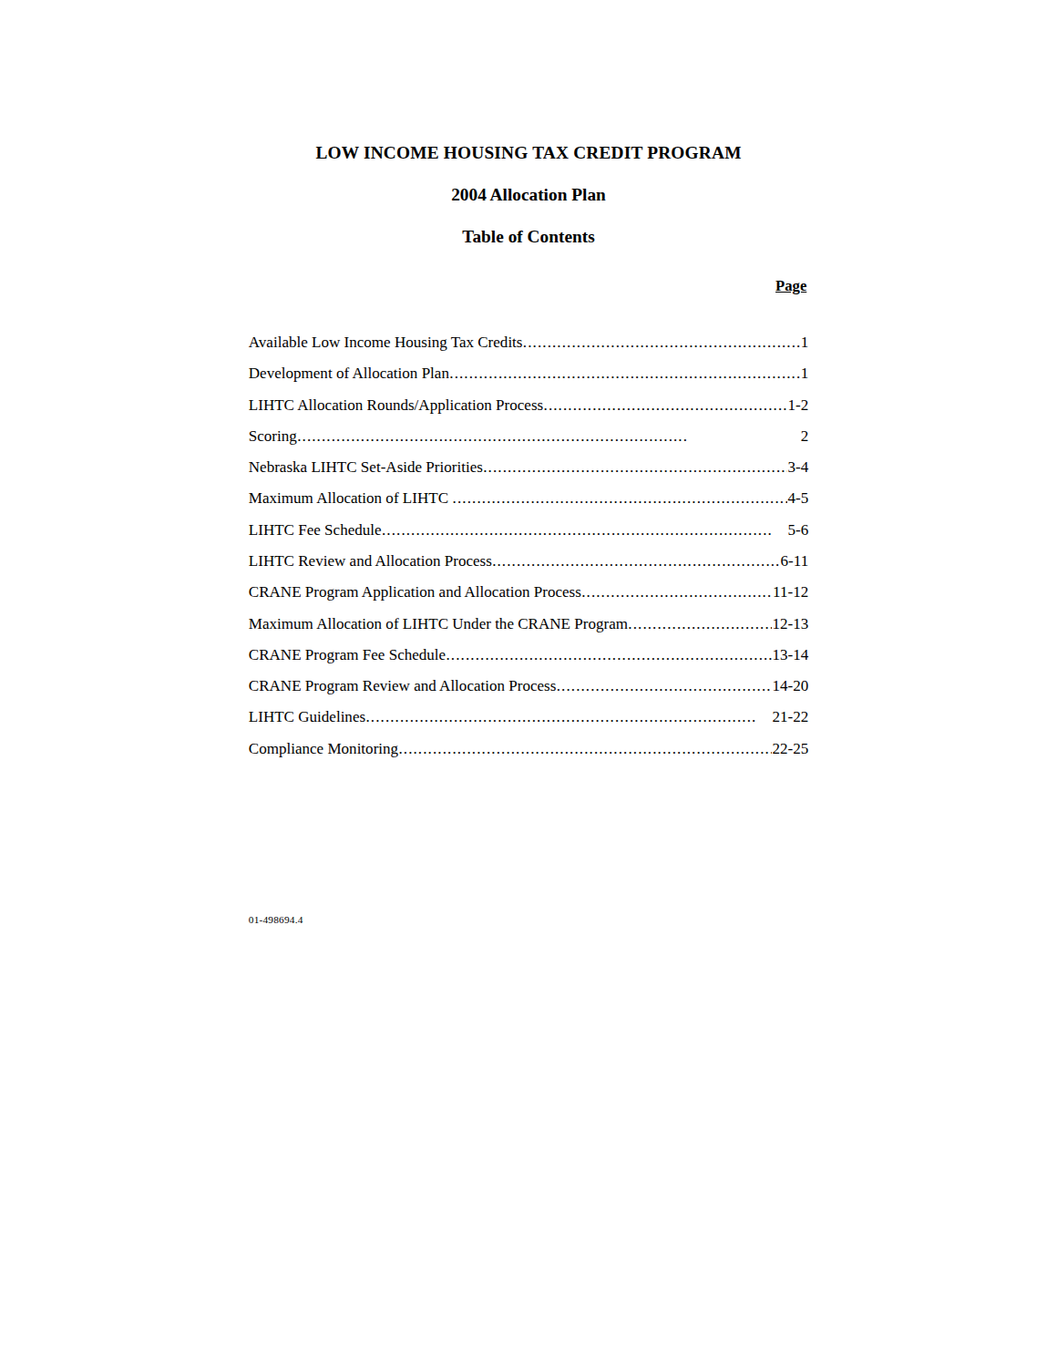LOW INCOME HOUSING TAX CREDIT PROGRAM
2004 Allocation Plan
Table of Contents
Page
Available Low Income Housing Tax Credits ................................................................................ 1
Development of Allocation Plan ................................................................................ 1
LIHTC Allocation Rounds/Application Process ................................................................................ 1-2
Scoring ................................................................................ 2
Nebraska LIHTC Set-Aside Priorities ................................................................................ 3-4
Maximum Allocation of LIHTC ................................................................................ 4-5
LIHTC Fee Schedule ................................................................................ 5-6
LIHTC Review and Allocation Process ................................................................................ 6-11
CRANE Program Application and Allocation Process ................................................................................ 11-12
Maximum Allocation of LIHTC Under the CRANE Program ................................................................................ 12-13
CRANE Program Fee Schedule ................................................................................ 13-14
CRANE Program Review and Allocation Process ................................................................................ 14-20
LIHTC Guidelines ................................................................................ 21-22
Compliance Monitoring ................................................................................ 22-25
01-498694.4